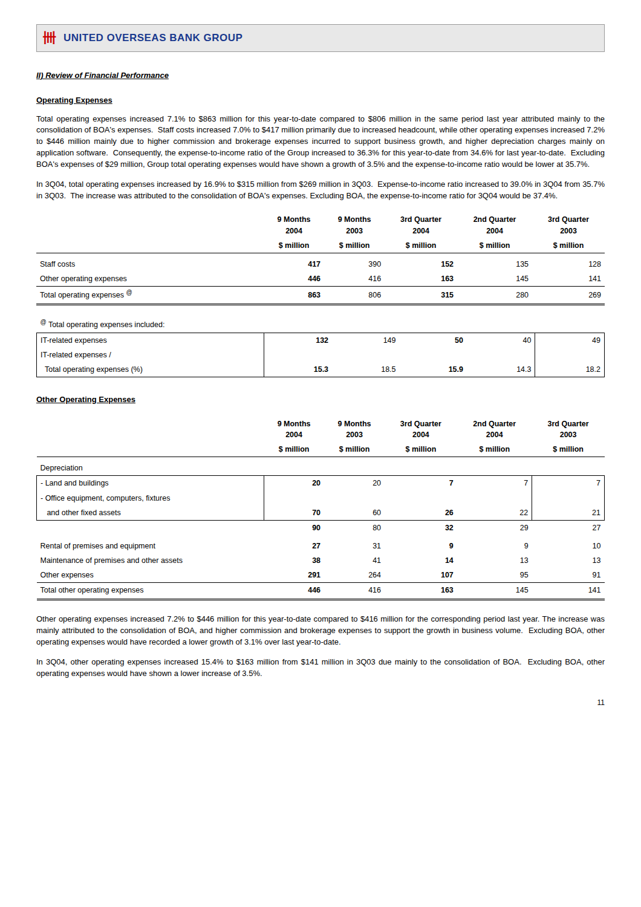卌 UNITED OVERSEAS BANK GROUP
II) Review of Financial Performance
Operating Expenses
Total operating expenses increased 7.1% to $863 million for this year-to-date compared to $806 million in the same period last year attributed mainly to the consolidation of BOA's expenses. Staff costs increased 7.0% to $417 million primarily due to increased headcount, while other operating expenses increased 7.2% to $446 million mainly due to higher commission and brokerage expenses incurred to support business growth, and higher depreciation charges mainly on application software. Consequently, the expense-to-income ratio of the Group increased to 36.3% for this year-to-date from 34.6% for last year-to-date. Excluding BOA's expenses of $29 million, Group total operating expenses would have shown a growth of 3.5% and the expense-to-income ratio would be lower at 35.7%.
In 3Q04, total operating expenses increased by 16.9% to $315 million from $269 million in 3Q03. Expense-to-income ratio increased to 39.0% in 3Q04 from 35.7% in 3Q03. The increase was attributed to the consolidation of BOA's expenses. Excluding BOA, the expense-to-income ratio for 3Q04 would be 37.4%.
| | 9 Months 2004 | 9 Months 2003 | 3rd Quarter 2004 | 2nd Quarter 2004 | 3rd Quarter 2003 |
| | $ million | $ million | $ million | $ million | $ million |
| Staff costs | 417 | 390 | 152 | 135 | 128 |
| Other operating expenses | 446 | 416 | 163 | 145 | 141 |
| Total operating expenses @ | 863 | 806 | 315 | 280 | 269 |
| @ Total operating expenses included: |
| IT-related expenses | 132 | 149 | 50 | 40 | 49 |
| IT-related expenses / | | | | | |
| Total operating expenses (%) | 15.3 | 18.5 | 15.9 | 14.3 | 18.2 |
Other Operating Expenses
| | 9 Months 2004 | 9 Months 2003 | 3rd Quarter 2004 | 2nd Quarter 2004 | 3rd Quarter 2003 |
| | $ million | $ million | $ million | $ million | $ million |
| Depreciation | | | | | |
| - Land and buildings | 20 | 20 | 7 | 7 | 7 |
| - Office equipment, computers, fixtures | | | | | |
| and other fixed assets | 70 | 60 | 26 | 22 | 21 |
| | 90 | 80 | 32 | 29 | 27 |
| Rental of premises and equipment | 27 | 31 | 9 | 9 | 10 |
| Maintenance of premises and other assets | 38 | 41 | 14 | 13 | 13 |
| Other expenses | 291 | 264 | 107 | 95 | 91 |
| Total other operating expenses | 446 | 416 | 163 | 145 | 141 |
Other operating expenses increased 7.2% to $446 million for this year-to-date compared to $416 million for the corresponding period last year. The increase was mainly attributed to the consolidation of BOA, and higher commission and brokerage expenses to support the growth in business volume. Excluding BOA, other operating expenses would have recorded a lower growth of 3.1% over last year-to-date.
In 3Q04, other operating expenses increased 15.4% to $163 million from $141 million in 3Q03 due mainly to the consolidation of BOA. Excluding BOA, other operating expenses would have shown a lower increase of 3.5%.
11